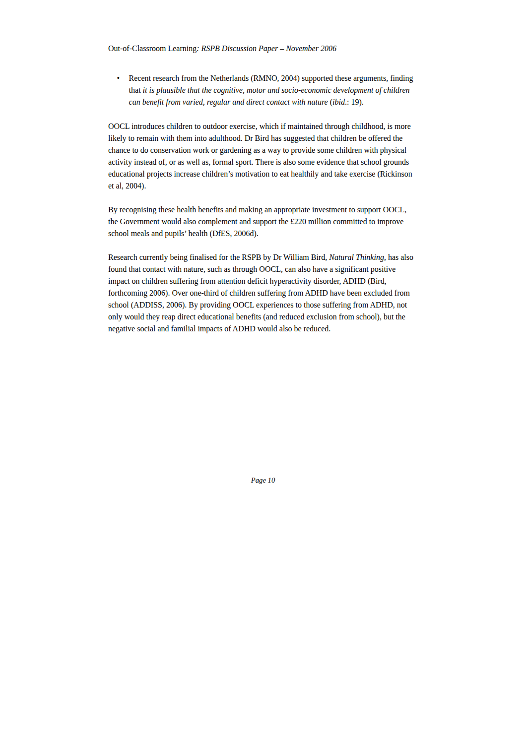Out-of-Classroom Learning: RSPB Discussion Paper – November 2006
Recent research from the Netherlands (RMNO, 2004) supported these arguments, finding that it is plausible that the cognitive, motor and socio-economic development of children can benefit from varied, regular and direct contact with nature (ibid.: 19).
OOCL introduces children to outdoor exercise, which if maintained through childhood, is more likely to remain with them into adulthood. Dr Bird has suggested that children be offered the chance to do conservation work or gardening as a way to provide some children with physical activity instead of, or as well as, formal sport. There is also some evidence that school grounds educational projects increase children’s motivation to eat healthily and take exercise (Rickinson et al, 2004).
By recognising these health benefits and making an appropriate investment to support OOCL, the Government would also complement and support the £220 million committed to improve school meals and pupils’ health (DfES, 2006d).
Research currently being finalised for the RSPB by Dr William Bird, Natural Thinking, has also found that contact with nature, such as through OOCL, can also have a significant positive impact on children suffering from attention deficit hyperactivity disorder, ADHD (Bird, forthcoming 2006). Over one-third of children suffering from ADHD have been excluded from school (ADDISS, 2006). By providing OOCL experiences to those suffering from ADHD, not only would they reap direct educational benefits (and reduced exclusion from school), but the negative social and familial impacts of ADHD would also be reduced.
Page 10